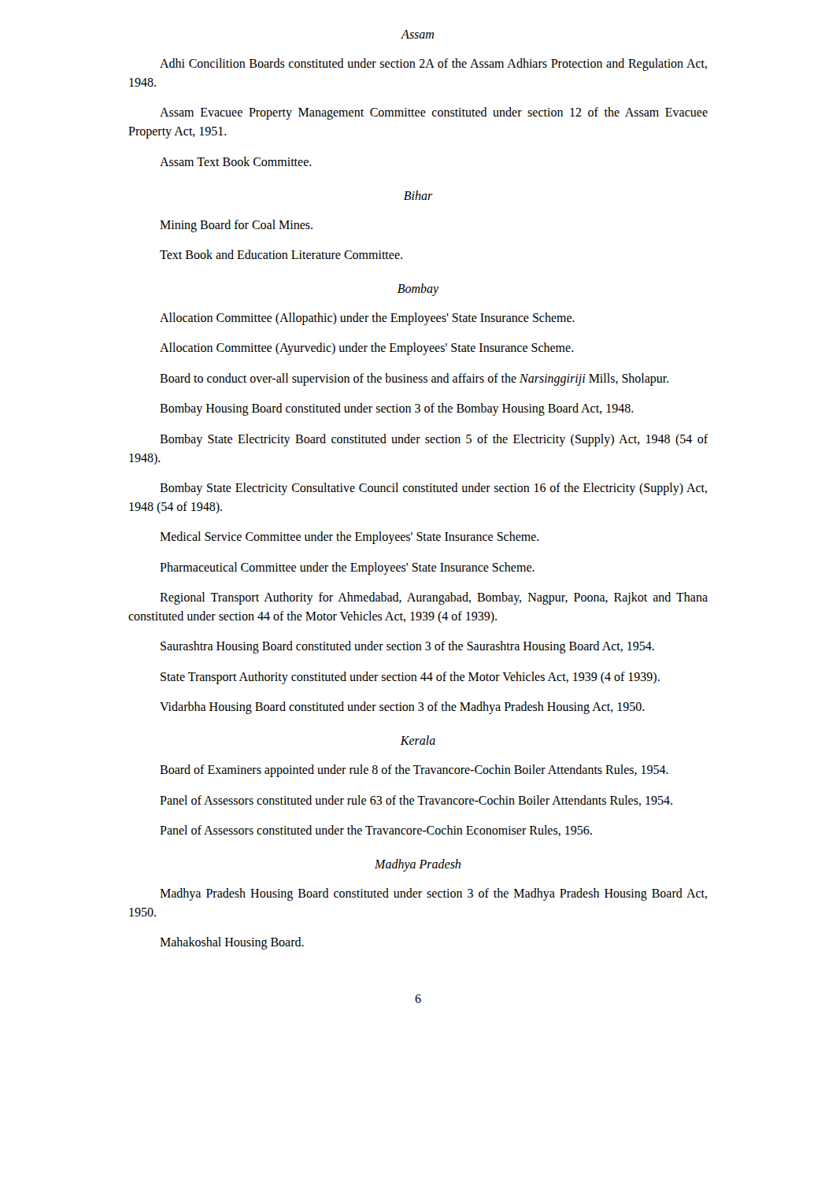Assam
Adhi Concilition Boards constituted under section 2A of the Assam Adhiars Protection and Regulation Act, 1948.
Assam Evacuee Property Management Committee constituted under section 12 of the Assam Evacuee Property Act, 1951.
Assam Text Book Committee.
Bihar
Mining Board for Coal Mines.
Text Book and Education Literature Committee.
Bombay
Allocation Committee (Allopathic) under the Employees' State Insurance Scheme.
Allocation Committee (Ayurvedic) under the Employees' State Insurance Scheme.
Board to conduct over-all supervision of the business and affairs of the Narsinggiriji Mills, Sholapur.
Bombay Housing Board constituted under section 3 of the Bombay Housing Board Act, 1948.
Bombay State Electricity Board constituted under section 5 of the Electricity (Supply) Act, 1948 (54 of 1948).
Bombay State Electricity Consultative Council constituted under section 16 of the Electricity (Supply) Act, 1948 (54 of 1948).
Medical Service Committee under the Employees' State Insurance Scheme.
Pharmaceutical Committee under the Employees' State Insurance Scheme.
Regional Transport Authority for Ahmedabad, Aurangabad, Bombay, Nagpur, Poona, Rajkot and Thana constituted under section 44 of the Motor Vehicles Act, 1939 (4 of 1939).
Saurashtra Housing Board constituted under section 3 of the Saurashtra Housing Board Act, 1954.
State Transport Authority constituted under section 44 of the Motor Vehicles Act, 1939 (4 of 1939).
Vidarbha Housing Board constituted under section 3 of the Madhya Pradesh Housing Act, 1950.
Kerala
Board of Examiners appointed under rule 8 of the Travancore-Cochin Boiler Attendants Rules, 1954.
Panel of Assessors constituted under rule 63 of the Travancore-Cochin Boiler Attendants Rules, 1954.
Panel of Assessors constituted under the Travancore-Cochin Economiser Rules, 1956.
Madhya Pradesh
Madhya Pradesh Housing Board constituted under section 3 of the Madhya Pradesh Housing Board Act, 1950.
Mahakoshal Housing Board.
6